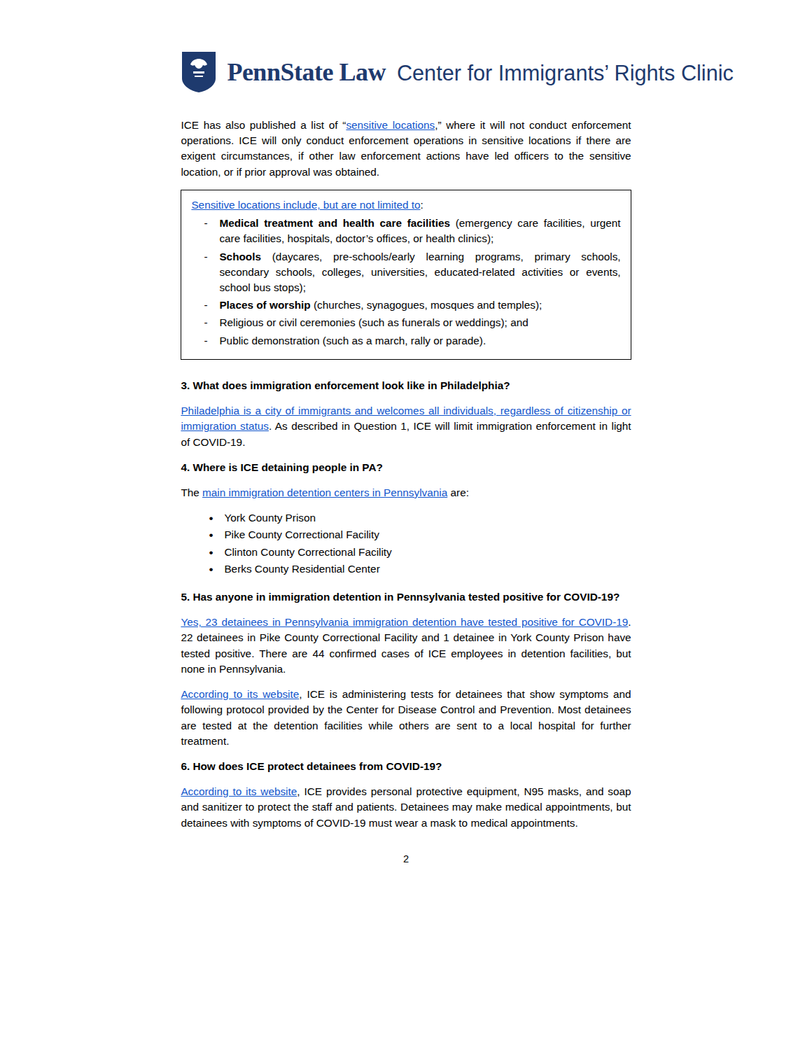PennState Law Center for Immigrants’ Rights Clinic
ICE has also published a list of “sensitive locations,” where it will not conduct enforcement operations. ICE will only conduct enforcement operations in sensitive locations if there are exigent circumstances, if other law enforcement actions have led officers to the sensitive location, or if prior approval was obtained.
Sensitive locations include, but are not limited to:
Medical treatment and health care facilities (emergency care facilities, urgent care facilities, hospitals, doctor’s offices, or health clinics);
Schools (daycares, pre-schools/early learning programs, primary schools, secondary schools, colleges, universities, educated-related activities or events, school bus stops);
Places of worship (churches, synagogues, mosques and temples);
Religious or civil ceremonies (such as funerals or weddings); and
Public demonstration (such as a march, rally or parade).
3. What does immigration enforcement look like in Philadelphia?
Philadelphia is a city of immigrants and welcomes all individuals, regardless of citizenship or immigration status. As described in Question 1, ICE will limit immigration enforcement in light of COVID-19.
4. Where is ICE detaining people in PA?
The main immigration detention centers in Pennsylvania are:
York County Prison
Pike County Correctional Facility
Clinton County Correctional Facility
Berks County Residential Center
5. Has anyone in immigration detention in Pennsylvania tested positive for COVID-19?
Yes, 23 detainees in Pennsylvania immigration detention have tested positive for COVID-19. 22 detainees in Pike County Correctional Facility and 1 detainee in York County Prison have tested positive. There are 44 confirmed cases of ICE employees in detention facilities, but none in Pennsylvania.
According to its website, ICE is administering tests for detainees that show symptoms and following protocol provided by the Center for Disease Control and Prevention. Most detainees are tested at the detention facilities while others are sent to a local hospital for further treatment.
6. How does ICE protect detainees from COVID-19?
According to its website, ICE provides personal protective equipment, N95 masks, and soap and sanitizer to protect the staff and patients. Detainees may make medical appointments, but detainees with symptoms of COVID-19 must wear a mask to medical appointments.
2